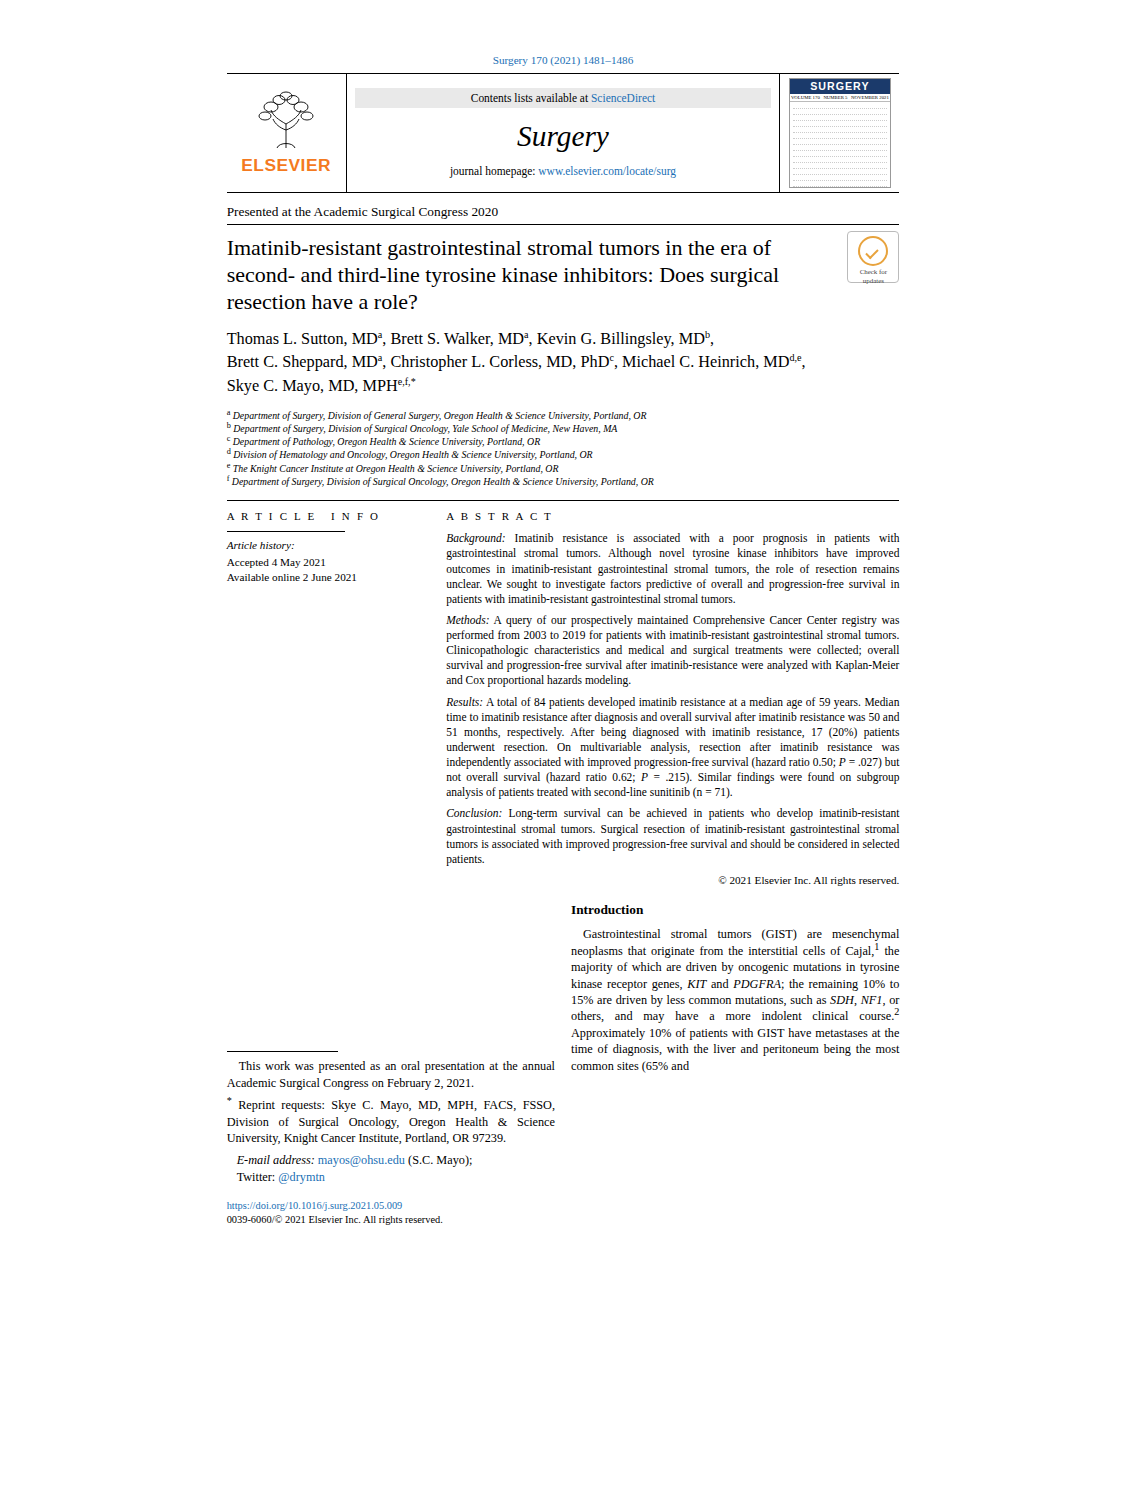Surgery 170 (2021) 1481–1486
ELSEVIER
Contents lists available at ScienceDirect
Surgery
journal homepage: www.elsevier.com/locate/surg
SURGERY
VOLUME 170 NUMBER 5 NOVEMBER 2021
Presented at the Academic Surgical Congress 2020
Check for
updates
Imatinib-resistant gastrointestinal stromal tumors in the era of
second- and third-line tyrosine kinase inhibitors: Does surgical
resection have a role?
Thomas L. Sutton, MDa, Brett S. Walker, MDa, Kevin G. Billingsley, MDb,
Brett C. Sheppard, MDa, Christopher L. Corless, MD, PhDc, Michael C. Heinrich, MDd,e,
Skye C. Mayo, MD, MPHe,f,*
a Department of Surgery, Division of General Surgery, Oregon Health & Science University, Portland, OR
b Department of Surgery, Division of Surgical Oncology, Yale School of Medicine, New Haven, MA
c Department of Pathology, Oregon Health & Science University, Portland, OR
d Division of Hematology and Oncology, Oregon Health & Science University, Portland, OR
e The Knight Cancer Institute at Oregon Health & Science University, Portland, OR
f Department of Surgery, Division of Surgical Oncology, Oregon Health & Science University, Portland, OR
A R T I C L E I N F O
Article history:
Accepted 4 May 2021
Available online 2 June 2021
A B S T R A C T
Background: Imatinib resistance is associated with a poor prognosis in patients with gastrointestinal stromal tumors. Although novel tyrosine kinase inhibitors have improved outcomes in imatinib-resistant gastrointestinal stromal tumors, the role of resection remains unclear. We sought to investigate factors predictive of overall and progression-free survival in patients with imatinib-resistant gastrointestinal stromal tumors.
Methods: A query of our prospectively maintained Comprehensive Cancer Center registry was performed from 2003 to 2019 for patients with imatinib-resistant gastrointestinal stromal tumors. Clinicopathologic characteristics and medical and surgical treatments were collected; overall survival and progression-free survival after imatinib-resistance were analyzed with Kaplan-Meier and Cox proportional hazards modeling.
Results: A total of 84 patients developed imatinib resistance at a median age of 59 years. Median time to imatinib resistance after diagnosis and overall survival after imatinib resistance was 50 and 51 months, respectively. After being diagnosed with imatinib resistance, 17 (20%) patients underwent resection. On multivariable analysis, resection after imatinib resistance was independently associated with improved progression-free survival (hazard ratio 0.50; P = .027) but not overall survival (hazard ratio 0.62; P = .215). Similar findings were found on subgroup analysis of patients treated with second-line sunitinib (n = 71).
Conclusion: Long-term survival can be achieved in patients who develop imatinib-resistant gastrointestinal stromal tumors. Surgical resection of imatinib-resistant gastrointestinal stromal tumors is associated with improved progression-free survival and should be considered in selected patients.
© 2021 Elsevier Inc. All rights reserved.
This work was presented as an oral presentation at the annual Academic Surgical Congress on February 2, 2021.
* Reprint requests: Skye C. Mayo, MD, MPH, FACS, FSSO, Division of Surgical Oncology, Oregon Health & Science University, Knight Cancer Institute, Portland, OR 97239.
E-mail address: mayos@ohsu.edu (S.C. Mayo);
Twitter: @drymtn
https://doi.org/10.1016/j.surg.2021.05.009
0039-6060/© 2021 Elsevier Inc. All rights reserved.
Introduction
Gastrointestinal stromal tumors (GIST) are mesenchymal neoplasms that originate from the interstitial cells of Cajal,1 the majority of which are driven by oncogenic mutations in tyrosine kinase receptor genes, KIT and PDGFRA; the remaining 10% to 15% are driven by less common mutations, such as SDH, NF1, or others, and may have a more indolent clinical course.2 Approximately 10% of patients with GIST have metastases at the time of diagnosis, with the liver and peritoneum being the most common sites (65% and